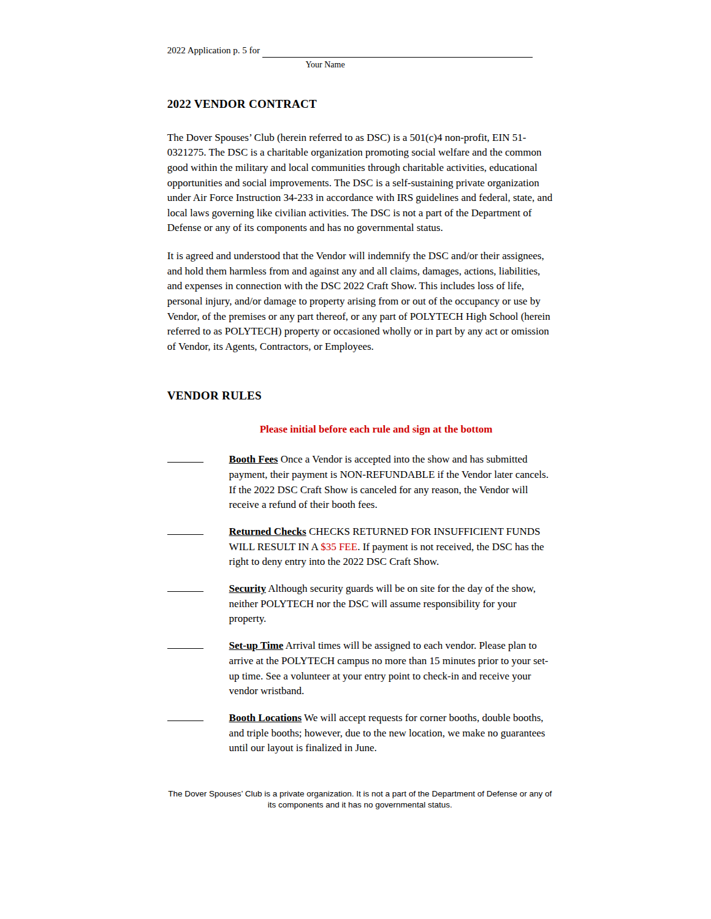2022 Application p. 5 for
Your Name
2022 VENDOR CONTRACT
The Dover Spouses’ Club (herein referred to as DSC) is a 501(c)4 non-profit, EIN 51-0321275. The DSC is a charitable organization promoting social welfare and the common good within the military and local communities through charitable activities, educational opportunities and social improvements. The DSC is a self-sustaining private organization under Air Force Instruction 34-233 in accordance with IRS guidelines and federal, state, and local laws governing like civilian activities. The DSC is not a part of the Department of Defense or any of its components and has no governmental status.
It is agreed and understood that the Vendor will indemnify the DSC and/or their assignees, and hold them harmless from and against any and all claims, damages, actions, liabilities, and expenses in connection with the DSC 2022 Craft Show. This includes loss of life, personal injury, and/or damage to property arising from or out of the occupancy or use by Vendor, of the premises or any part thereof, or any part of POLYTECH High School (herein referred to as POLYTECH) property or occasioned wholly or in part by any act or omission of Vendor, its Agents, Contractors, or Employees.
VENDOR RULES
Please initial before each rule and sign at the bottom
| | Booth Fees Once a Vendor is accepted into the show and has submitted payment, their payment is NON-REFUNDABLE if the Vendor later cancels. If the 2022 DSC Craft Show is canceled for any reason, the Vendor will receive a refund of their booth fees. |
| | Returned Checks CHECKS RETURNED FOR INSUFFICIENT FUNDS WILL RESULT IN A $35 FEE . If payment is not received, the DSC has the right to deny entry into the 2022 DSC Craft Show. |
| | Security Although security guards will be on site for the day of the show, neither POLYTECH nor the DSC will assume responsibility for your property. |
| | Set-up Time Arrival times will be assigned to each vendor. Please plan to arrive at the POLYTECH campus no more than 15 minutes prior to your set-up time. See a volunteer at your entry point to check-in and receive your vendor wristband. |
| | Booth Locations We will accept requests for corner booths, double booths, and triple booths; however, due to the new location, we make no guarantees until our layout is finalized in June. |
The Dover Spouses’ Club is a private organization. It is not a part of the Department of Defense or any of its components and it has no governmental status.